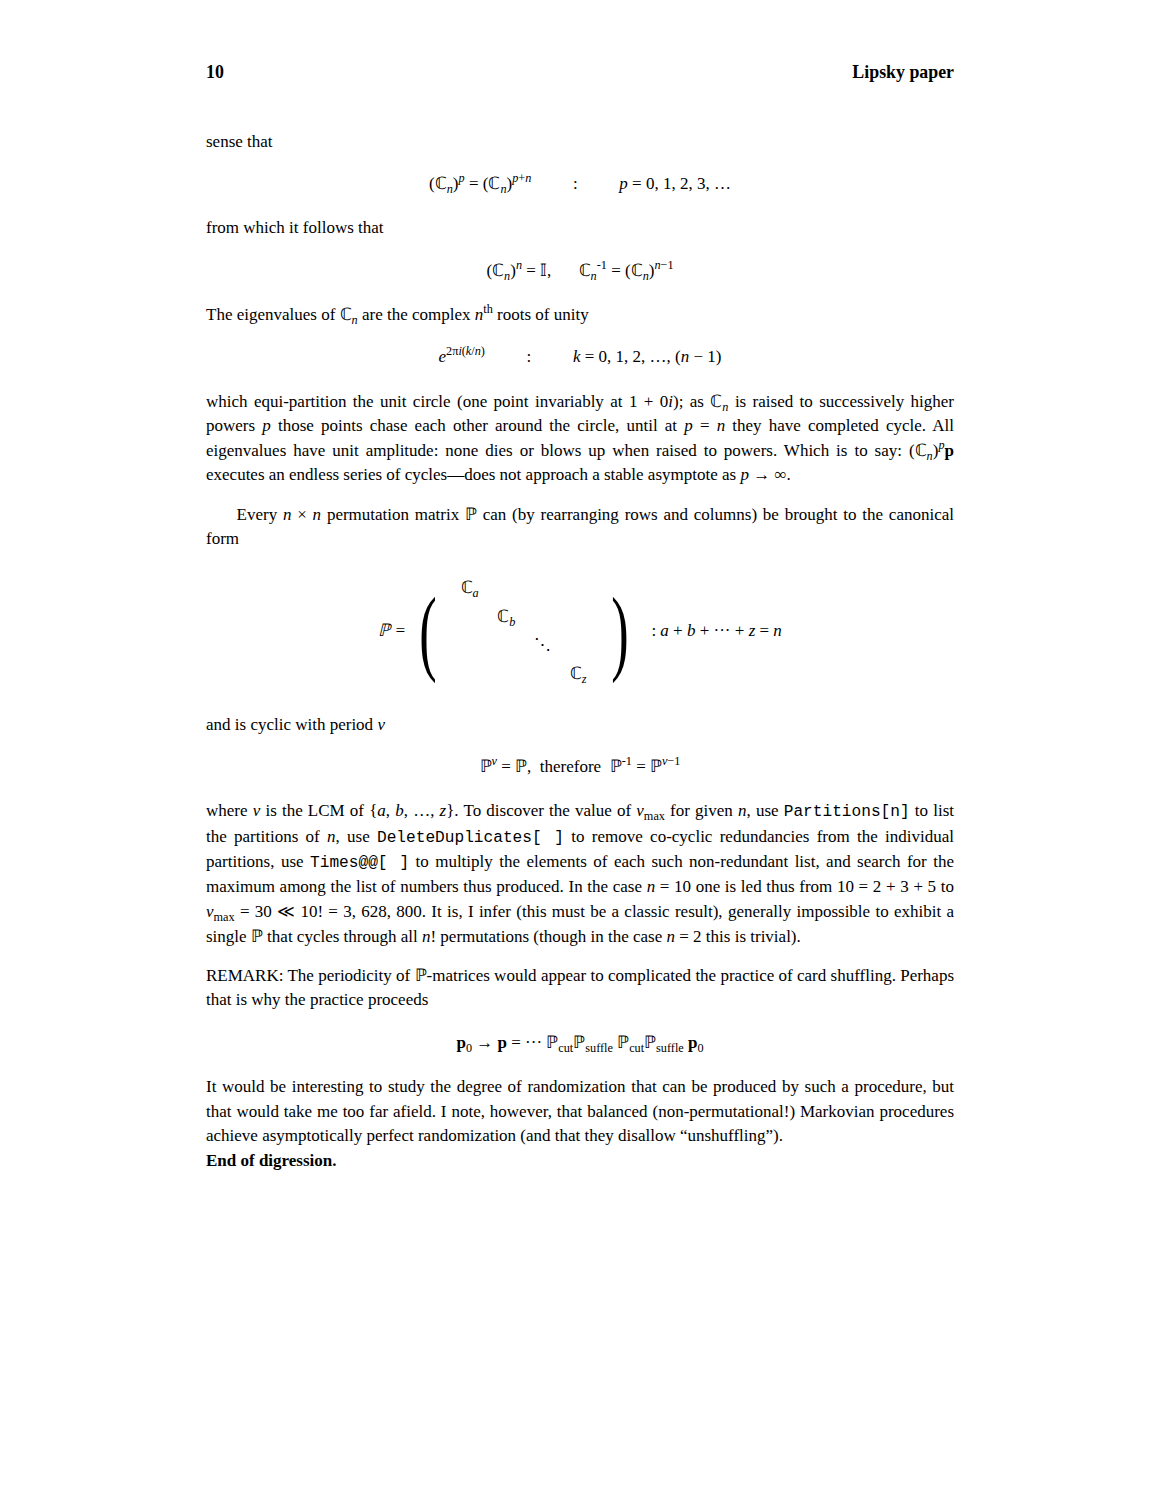10 Lipsky paper
sense that
(ℂn)p = (ℂn)p+n : p = 0, 1, 2, 3, …
from which it follows that
(ℂn)n = 𝕀, ℂn-1 = (ℂn)n−1
The eigenvalues of ℂn are the complex nth roots of unity
e2πi(k/n) : k = 0, 1, 2, …, (n − 1)
which equi-partition the unit circle (one point invariably at 1 + 0i); as ℂn is raised to successively higher powers p those points chase each other around the circle, until at p = n they have completed cycle. All eigenvalues have unit amplitude: none dies or blows up when raised to powers. Which is to say: (ℂn)pp executes an endless series of cycles—does not approach a stable asymptote as p → ∞.
Every n × n permutation matrix ℙ can (by rearranging rows and columns) be brought to the canonical form
ℙ = (
| ℂ a | | | |
| | ℂ b | | |
| | | ⋱ | |
| | | | ℂ z |
) : a + b + ··· + z = n
and is cyclic with period ν
ℙν = ℙ, therefore ℙ-1 = ℙν−1
where ν is the LCM of {a, b, …, z}. To discover the value of νmax for given n, use Partitions[n] to list the partitions of n, use DeleteDuplicates[ ] to remove co-cyclic redundancies from the individual partitions, use Times@@[ ] to multiply the elements of each such non-redundant list, and search for the maximum among the list of numbers thus produced. In the case n = 10 one is led thus from 10 = 2 + 3 + 5 to νmax = 30 ≪ 10! = 3, 628, 800. It is, I infer (this must be a classic result), generally impossible to exhibit a single ℙ that cycles through all n! permutations (though in the case n = 2 this is trivial).
REMARK: The periodicity of ℙ-matrices would appear to complicated the practice of card shuffling. Perhaps that is why the practice proceeds
p0 → p = ··· ℙcutℙsuffle ℙcutℙsuffle p0
It would be interesting to study the degree of randomization that can be produced by such a procedure, but that would take me too far afield. I note, however, that balanced (non-permutational!) Markovian procedures achieve asymptotically perfect randomization (and that they disallow “unshuffling”).
End of digression.